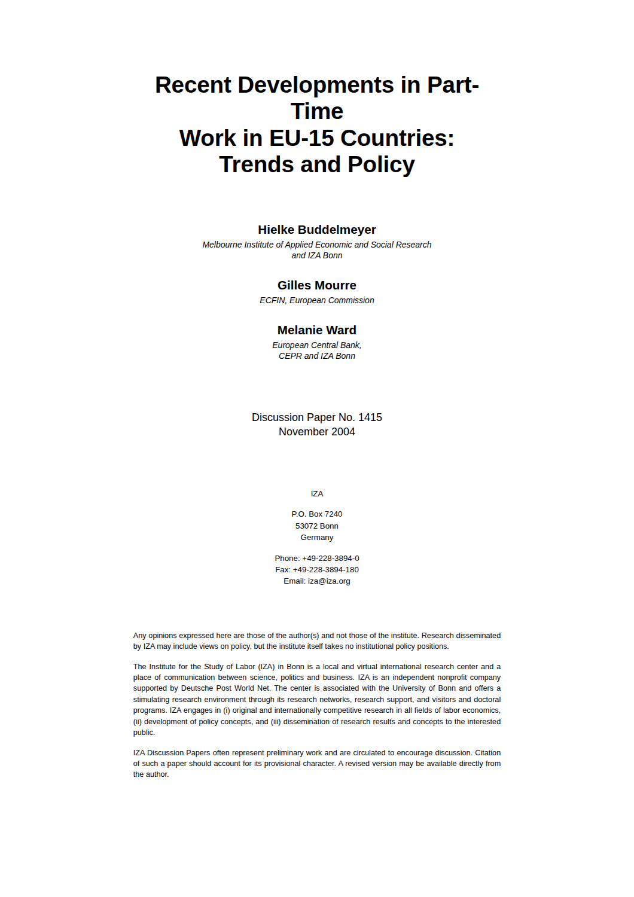Recent Developments in Part-Time
Work in EU-15 Countries:
Trends and Policy
Hielke Buddelmeyer
Melbourne Institute of Applied Economic and Social Research
and IZA Bonn
Gilles Mourre
ECFIN, European Commission
Melanie Ward
European Central Bank,
CEPR and IZA Bonn
Discussion Paper No. 1415
November 2004
IZA
P.O. Box 7240
53072 Bonn
Germany
Phone: +49-228-3894-0
Fax: +49-228-3894-180
Email: iza@iza.org
Any opinions expressed here are those of the author(s) and not those of the institute. Research disseminated by IZA may include views on policy, but the institute itself takes no institutional policy positions.
The Institute for the Study of Labor (IZA) in Bonn is a local and virtual international research center and a place of communication between science, politics and business. IZA is an independent nonprofit company supported by Deutsche Post World Net. The center is associated with the University of Bonn and offers a stimulating research environment through its research networks, research support, and visitors and doctoral programs. IZA engages in (i) original and internationally competitive research in all fields of labor economics, (ii) development of policy concepts, and (iii) dissemination of research results and concepts to the interested public.
IZA Discussion Papers often represent preliminary work and are circulated to encourage discussion. Citation of such a paper should account for its provisional character. A revised version may be available directly from the author.